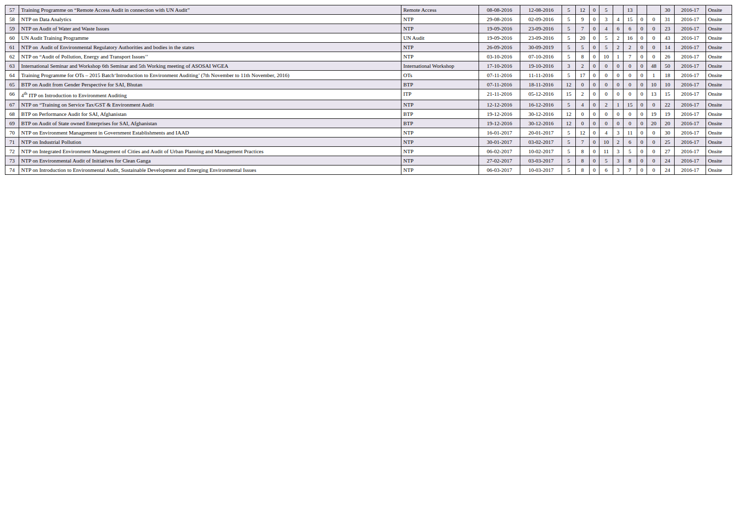| 57 | Training Programme on “Remote Access Audit in connection with UN Audit” | Remote Access | 08-08-2016 | 12-08-2016 | 5 | 12 | 0 | 5 | | 13 | | | 30 | 2016-17 | Onsite |
| 58 | NTP on Data Analytics | NTP | 29-08-2016 | 02-09-2016 | 5 | 9 | 0 | 3 | 4 | 15 | 0 | 0 | 31 | 2016-17 | Onsite |
| 59 | NTP on Audit of Water and Waste Issues | NTP | 19-09-2016 | 23-09-2016 | 5 | 7 | 0 | 4 | 6 | 6 | 0 | 0 | 23 | 2016-17 | Onsite |
| 60 | UN Audit Training Programme | UN Audit | 19-09-2016 | 23-09-2016 | 5 | 20 | 0 | 5 | 2 | 16 | 0 | 0 | 43 | 2016-17 | Onsite |
| 61 | NTP on Audit of Environmental Regulatory Authorities and bodies in the states | NTP | 26-09-2016 | 30-09-2019 | 5 | 5 | 0 | 5 | 2 | 2 | 0 | 0 | 14 | 2016-17 | Onsite |
| 62 | NTP on “Audit of Pollution, Energy and Transport Issues’’ | NTP | 03-10-2016 | 07-10-2016 | 5 | 8 | 0 | 10 | 1 | 7 | 0 | 0 | 26 | 2016-17 | Onsite |
| 63 | International Seminar and Workshop 6th Seminar and 5th Working meeting of ASOSAI WGEA | International Workshop | 17-10-2016 | 19-10-2016 | 3 | 2 | 0 | 0 | 0 | 0 | 0 | 48 | 50 | 2016-17 | Onsite |
| 64 | Training Programme for OTs – 2015 Batch‘Introduction to Environment Auditing’ (7th November to 11th November, 2016) | OTs | 07-11-2016 | 11-11-2016 | 5 | 17 | 0 | 0 | 0 | 0 | 0 | 1 | 18 | 2016-17 | Onsite |
| 65 | BTP on Audit from Gender Perspective for SAI, Bhutan | BTP | 07-11-2016 | 18-11-2016 | 12 | 0 | 0 | 0 | 0 | 0 | 0 | 10 | 10 | 2016-17 | Onsite |
| 66 | 4 th ITP on Introduction to Environment Auditing | ITP | 21-11-2016 | 05-12-2016 | 15 | 2 | 0 | 0 | 0 | 0 | 0 | 13 | 15 | 2016-17 | Onsite |
| 67 | NTP on “Training on Service Tax/GST & Environment Audit | NTP | 12-12-2016 | 16-12-2016 | 5 | 4 | 0 | 2 | 1 | 15 | 0 | 0 | 22 | 2016-17 | Onsite |
| 68 | BTP on Performance Audit for SAI, Afghanistan | BTP | 19-12-2016 | 30-12-2016 | 12 | 0 | 0 | 0 | 0 | 0 | 0 | 19 | 19 | 2016-17 | Onsite |
| 69 | BTP on Audit of State owned Enterprises for SAI, Afghanistan | BTP | 19-12-2016 | 30-12-2016 | 12 | 0 | 0 | 0 | 0 | 0 | 0 | 20 | 20 | 2016-17 | Onsite |
| 70 | NTP on Environment Management in Government Establishments and IAAD | NTP | 16-01-2017 | 20-01-2017 | 5 | 12 | 0 | 4 | 3 | 11 | 0 | 0 | 30 | 2016-17 | Onsite |
| 71 | NTP on Industrial Pollution | NTP | 30-01-2017 | 03-02-2017 | 5 | 7 | 0 | 10 | 2 | 6 | 0 | 0 | 25 | 2016-17 | Onsite |
| 72 | NTP on Integrated Environment Management of Cities and Audit of Urban Planning and Management Practices | NTP | 06-02-2017 | 10-02-2017 | 5 | 8 | 0 | 11 | 3 | 5 | 0 | 0 | 27 | 2016-17 | Onsite |
| 73 | NTP on Environmental Audit of Initiatives for Clean Ganga | NTP | 27-02-2017 | 03-03-2017 | 5 | 8 | 0 | 5 | 3 | 8 | 0 | 0 | 24 | 2016-17 | Onsite |
| 74 | NTP on Introduction to Environmental Audit, Sustainable Development and Emerging Environmental Issues | NTP | 06-03-2017 | 10-03-2017 | 5 | 8 | 0 | 6 | 3 | 7 | 0 | 0 | 24 | 2016-17 | Onsite |